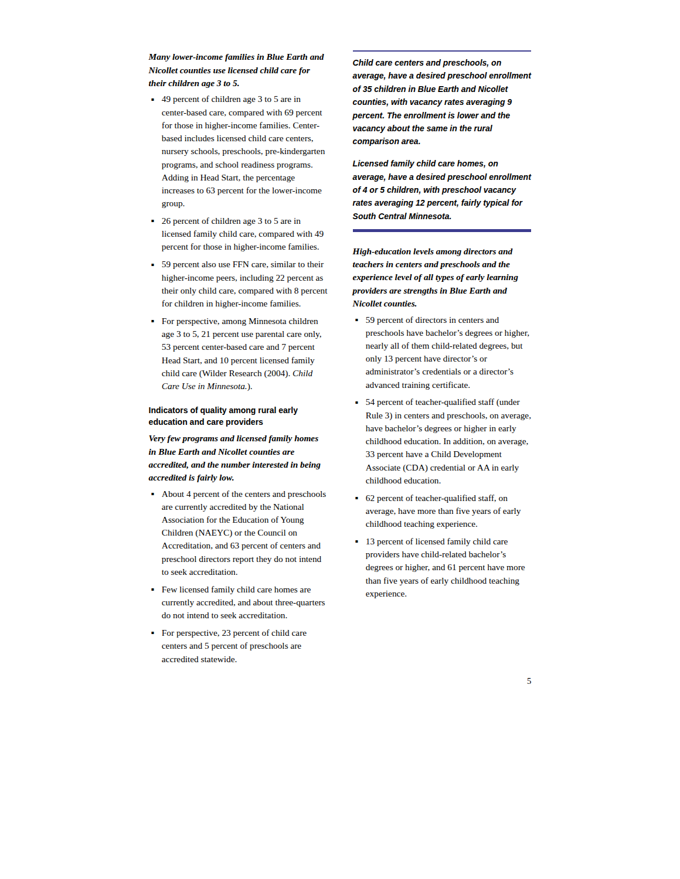Many lower-income families in Blue Earth and Nicollet counties use licensed child care for their children age 3 to 5.
49 percent of children age 3 to 5 are in center-based care, compared with 69 percent for those in higher-income families. Center-based includes licensed child care centers, nursery schools, preschools, pre-kindergarten programs, and school readiness programs. Adding in Head Start, the percentage increases to 63 percent for the lower-income group.
26 percent of children age 3 to 5 are in licensed family child care, compared with 49 percent for those in higher-income families.
59 percent also use FFN care, similar to their higher-income peers, including 22 percent as their only child care, compared with 8 percent for children in higher-income families.
For perspective, among Minnesota children age 3 to 5, 21 percent use parental care only, 53 percent center-based care and 7 percent Head Start, and 10 percent licensed family child care (Wilder Research (2004). Child Care Use in Minnesota.).
Indicators of quality among rural early education and care providers
Very few programs and licensed family homes in Blue Earth and Nicollet counties are accredited, and the number interested in being accredited is fairly low.
About 4 percent of the centers and preschools are currently accredited by the National Association for the Education of Young Children (NAEYC) or the Council on Accreditation, and 63 percent of centers and preschool directors report they do not intend to seek accreditation.
Few licensed family child care homes are currently accredited, and about three-quarters do not intend to seek accreditation.
For perspective, 23 percent of child care centers and 5 percent of preschools are accredited statewide.
Child care centers and preschools, on average, have a desired preschool enrollment of 35 children in Blue Earth and Nicollet counties, with vacancy rates averaging 9 percent. The enrollment is lower and the vacancy about the same in the rural comparison area.
Licensed family child care homes, on average, have a desired preschool enrollment of 4 or 5 children, with preschool vacancy rates averaging 12 percent, fairly typical for South Central Minnesota.
High-education levels among directors and teachers in centers and preschools and the experience level of all types of early learning providers are strengths in Blue Earth and Nicollet counties.
59 percent of directors in centers and preschools have bachelor’s degrees or higher, nearly all of them child-related degrees, but only 13 percent have director’s or administrator’s credentials or a director’s advanced training certificate.
54 percent of teacher-qualified staff (under Rule 3) in centers and preschools, on average, have bachelor’s degrees or higher in early childhood education. In addition, on average, 33 percent have a Child Development Associate (CDA) credential or AA in early childhood education.
62 percent of teacher-qualified staff, on average, have more than five years of early childhood teaching experience.
13 percent of licensed family child care providers have child-related bachelor’s degrees or higher, and 61 percent have more than five years of early childhood teaching experience.
5